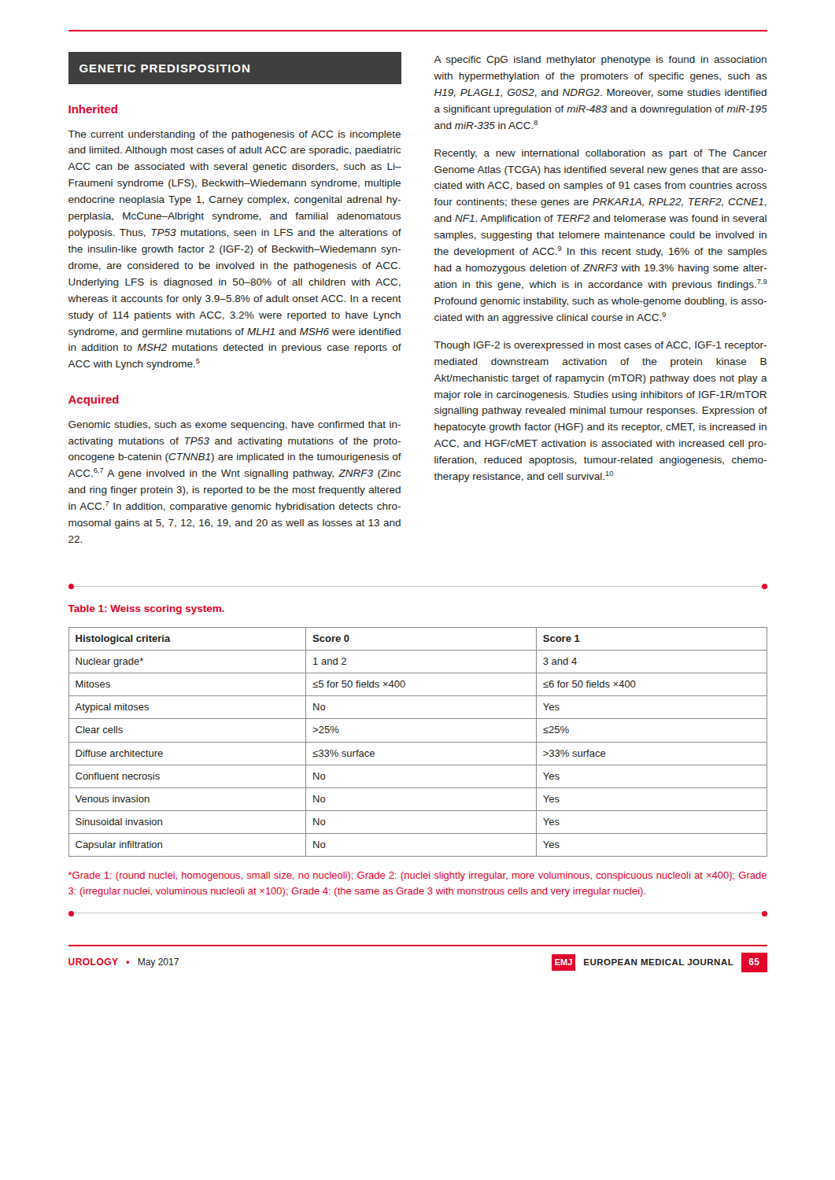Genetic Predisposition
Inherited
The current understanding of the pathogenesis of ACC is incomplete and limited. Although most cases of adult ACC are sporadic, paediatric ACC can be associated with several genetic disorders, such as Li–Fraumeni syndrome (LFS), Beckwith–Wiedemann syndrome, multiple endocrine neoplasia Type 1, Carney complex, congenital adrenal hyperplasia, McCune–Albright syndrome, and familial adenomatous polyposis. Thus, TP53 mutations, seen in LFS and the alterations of the insulin-like growth factor 2 (IGF-2) of Beckwith–Wiedemann syndrome, are considered to be involved in the pathogenesis of ACC. Underlying LFS is diagnosed in 50–80% of all children with ACC, whereas it accounts for only 3.9–5.8% of adult onset ACC. In a recent study of 114 patients with ACC, 3.2% were reported to have Lynch syndrome, and germline mutations of MLH1 and MSH6 were identified in addition to MSH2 mutations detected in previous case reports of ACC with Lynch syndrome.5
Acquired
Genomic studies, such as exome sequencing, have confirmed that inactivating mutations of TP53 and activating mutations of the proto-oncogene b-catenin (CTNNB1) are implicated in the tumourigenesis of ACC.6,7 A gene involved in the Wnt signalling pathway, ZNRF3 (Zinc and ring finger protein 3), is reported to be the most frequently altered in ACC.7 In addition, comparative genomic hybridisation detects chromosomal gains at 5, 7, 12, 16, 19, and 20 as well as losses at 13 and 22.
A specific CpG island methylator phenotype is found in association with hypermethylation of the promoters of specific genes, such as H19, PLAGL1, G0S2, and NDRG2. Moreover, some studies identified a significant upregulation of miR-483 and a downregulation of miR-195 and miR-335 in ACC.8
Recently, a new international collaboration as part of The Cancer Genome Atlas (TCGA) has identified several new genes that are associated with ACC, based on samples of 91 cases from countries across four continents; these genes are PRKAR1A, RPL22, TERF2, CCNE1, and NF1. Amplification of TERF2 and telomerase was found in several samples, suggesting that telomere maintenance could be involved in the development of ACC.9 In this recent study, 16% of the samples had a homozygous deletion of ZNRF3 with 19.3% having some alteration in this gene, which is in accordance with previous findings.7,9 Profound genomic instability, such as whole-genome doubling, is associated with an aggressive clinical course in ACC.9
Though IGF-2 is overexpressed in most cases of ACC, IGF-1 receptor-mediated downstream activation of the protein kinase B Akt/mechanistic target of rapamycin (mTOR) pathway does not play a major role in carcinogenesis. Studies using inhibitors of IGF-1R/mTOR signalling pathway revealed minimal tumour responses. Expression of hepatocyte growth factor (HGF) and its receptor, cMET, is increased in ACC, and HGF/cMET activation is associated with increased cell proliferation, reduced apoptosis, tumour-related angiogenesis, chemotherapy resistance, and cell survival.10
Table 1: Weiss scoring system.
| Histological criteria | Score 0 | Score 1 |
| --- | --- | --- |
| Nuclear grade* | 1 and 2 | 3 and 4 |
| Mitoses | ≤5 for 50 fields ×400 | ≤6 for 50 fields ×400 |
| Atypical mitoses | No | Yes |
| Clear cells | >25% | ≤25% |
| Diffuse architecture | ≤33% surface | >33% surface |
| Confluent necrosis | No | Yes |
| Venous invasion | No | Yes |
| Sinusoidal invasion | No | Yes |
| Capsular infiltration | No | Yes |
*Grade 1: (round nuclei, homogenous, small size, no nucleoli); Grade 2: (nuclei slightly irregular, more voluminous, conspicuous nucleoli at ×400); Grade 3: (irregular nuclei, voluminous nucleoli at ×100); Grade 4: (the same as Grade 3 with monstrous cells and very irregular nuclei).
Urology • May 2017
EMJ European Medical Journal 65